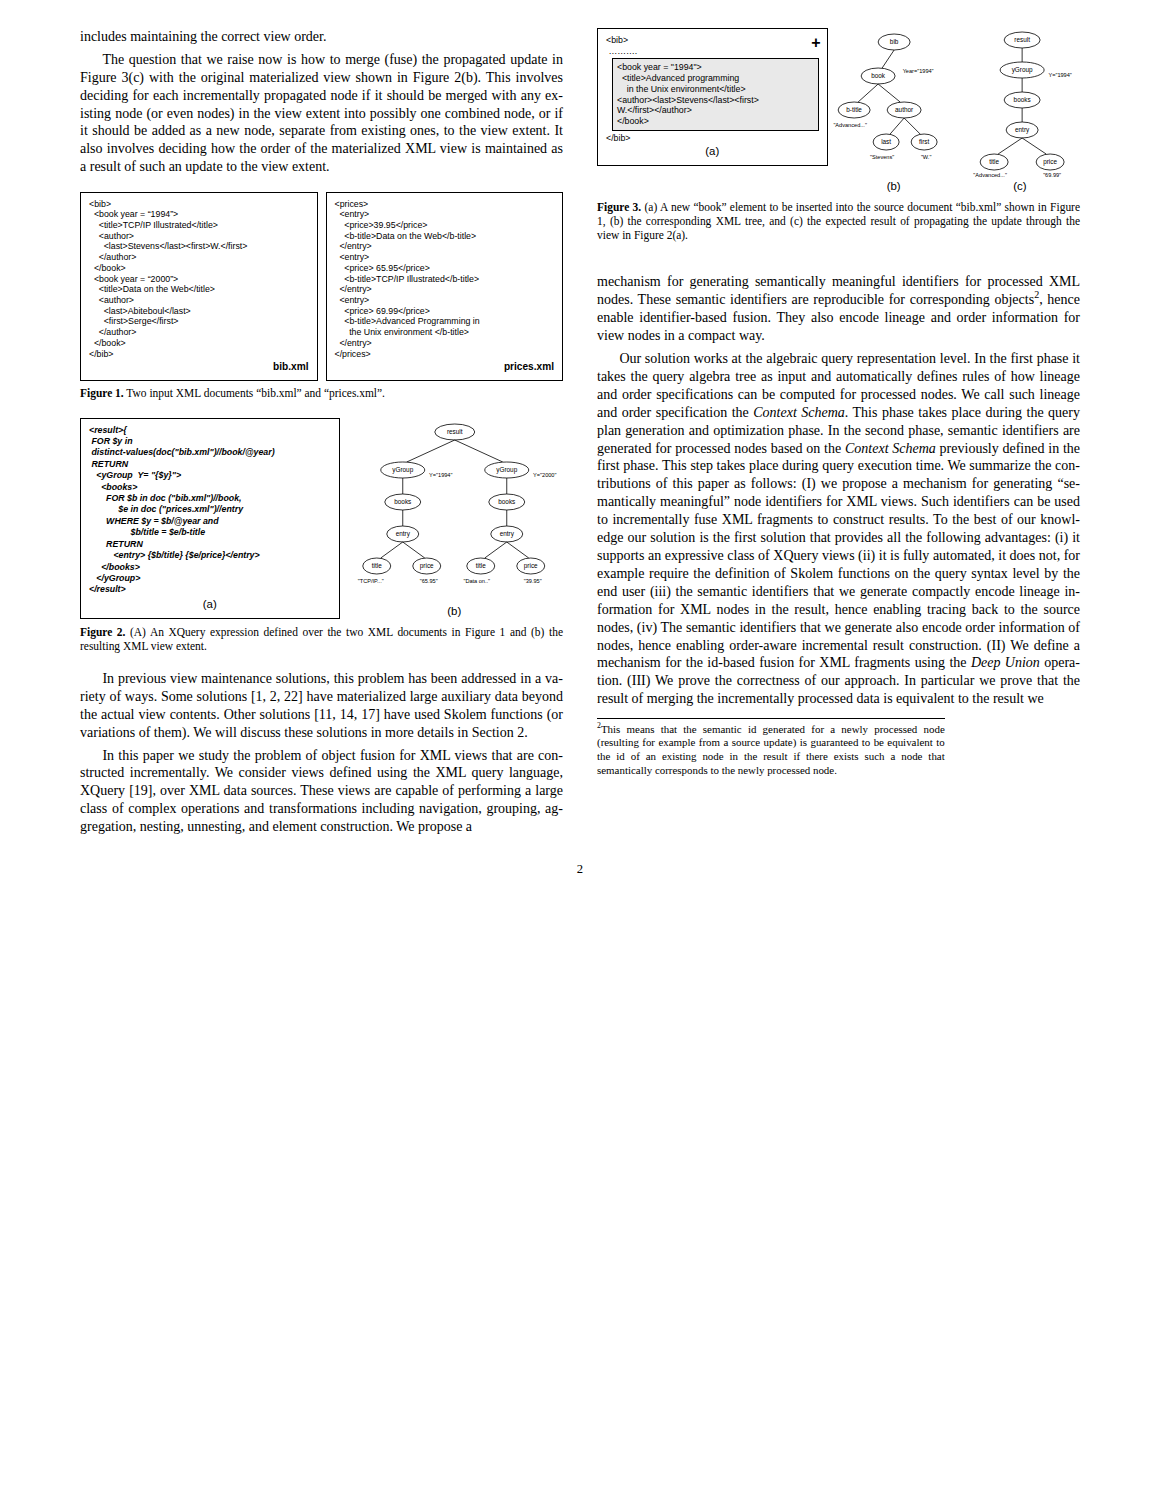includes maintaining the correct view order.
The question that we raise now is how to merge (fuse) the propagated update in Figure 3(c) with the original materialized view shown in Figure 2(b). This involves deciding for each incrementally propagated node if it should be merged with any existing node (or even nodes) in the view extent into possibly one combined node, or if it should be added as a new node, separate from existing ones, to the view extent. It also involves deciding how the order of the materialized XML view is maintained as a result of such an update to the view extent.
<bib> <book year = “1994”> <title>TCP/IP Illustrated</title> <author> <last>Stevens</last><first>W.</first> </author> </book> <book year = “2000”> <title>Data on the Web</title> <author> <last>Abiteboul</last> <first>Serge</first> </author> </book> </bib>
bib.xml
<prices> <entry> <price>39.95</price> <b-title>Data on the Web</b-title> </entry> <entry> <price> 65.95</price> <b-title>TCP/IP Illustrated</b-title> </entry> <entry> <price> 69.99</price> <b-title>Advanced Programming in the Unix environment </b-title> </entry> </prices>
prices.xml
Figure 1. Two input XML documents “bib.xml” and “prices.xml”.
<result>{ FOR $y in distinct-values(doc("bib.xml")//book/@year) RETURN <yGroup Y= "{$y}"> <books> FOR $b in doc ("bib.xml")//book, $e in doc ("prices.xml")//entry WHERE $y = $b/@year and $b/title = $e/b-title RETURN <entry> {$b/title} {$e/price}</entry> </books> </yGroup> </result>
(a)
result yGroup Y="1994" yGroup Y="2000" books books entry entry title price "TCP/IP..." "65.95" title price "Data on.." "39.95"
(b)
Figure 2. (A) An XQuery expression defined over the two XML documents in Figure 1 and (b) the resulting XML view extent.
In previous view maintenance solutions, this problem has been addressed in a variety of ways. Some solutions [1, 2, 22] have materialized large auxiliary data beyond the actual view contents. Other solutions [11, 14, 17] have used Skolem functions (or variations of them). We will discuss these solutions in more details in Section 2.
In this paper we study the problem of object fusion for XML views that are constructed incrementally. We consider views defined using the XML query language, XQuery [19], over XML data sources. These views are capable of performing a large class of complex operations and transformations including navigation, grouping, aggregation, nesting, unnesting, and element construction. We propose a
+
<bib> ……….
<book year = "1994"> <title>Advanced programming in the Unix environment</title> <author><last>Stevens</last><first> W.</first></author> </book>
</bib>
(a)
bib book Year="1994" b-title author "Advanced..." last first "Stevens" "W."
(b)
result yGroup Y="1994" books entry title price "Advanced..." "69.99"
(c)
Figure 3. (a) A new “book” element to be inserted into the source document “bib.xml” shown in Figure 1, (b) the corresponding XML tree, and (c) the expected result of propagating the update through the view in Figure 2(a).
mechanism for generating semantically meaningful identifiers for processed XML nodes. These semantic identifiers are reproducible for corresponding objects2, hence enable identifier-based fusion. They also encode lineage and order information for view nodes in a compact way.
Our solution works at the algebraic query representation level. In the first phase it takes the query algebra tree as input and automatically defines rules of how lineage and order specifications can be computed for processed nodes. We call such lineage and order specification the Context Schema. This phase takes place during the query plan generation and optimization phase. In the second phase, semantic identifiers are generated for processed nodes based on the Context Schema previously defined in the first phase. This step takes place during query execution time. We summarize the contributions of this paper as follows: (I) we propose a mechanism for generating “semantically meaningful” node identifiers for XML views. Such identifiers can be used to incrementally fuse XML fragments to construct results. To the best of our knowledge our solution is the first solution that provides all the following advantages: (i) it supports an expressive class of XQuery views (ii) it is fully automated, it does not, for example require the definition of Skolem functions on the query syntax level by the end user (iii) the semantic identifiers that we generate compactly encode lineage information for XML nodes in the result, hence enabling tracing back to the source nodes, (iv) The semantic identifiers that we generate also encode order information of nodes, hence enabling order-aware incremental result construction. (II) We define a mechanism for the id-based fusion for XML fragments using the Deep Union operation. (III) We prove the correctness of our approach. In particular we prove that the result of merging the incrementally processed data is equivalent to the result we
2This means that the semantic id generated for a newly processed node (resulting for example from a source update) is guaranteed to be equivalent to the id of an existing node in the result if there exists such a node that semantically corresponds to the newly processed node.
2